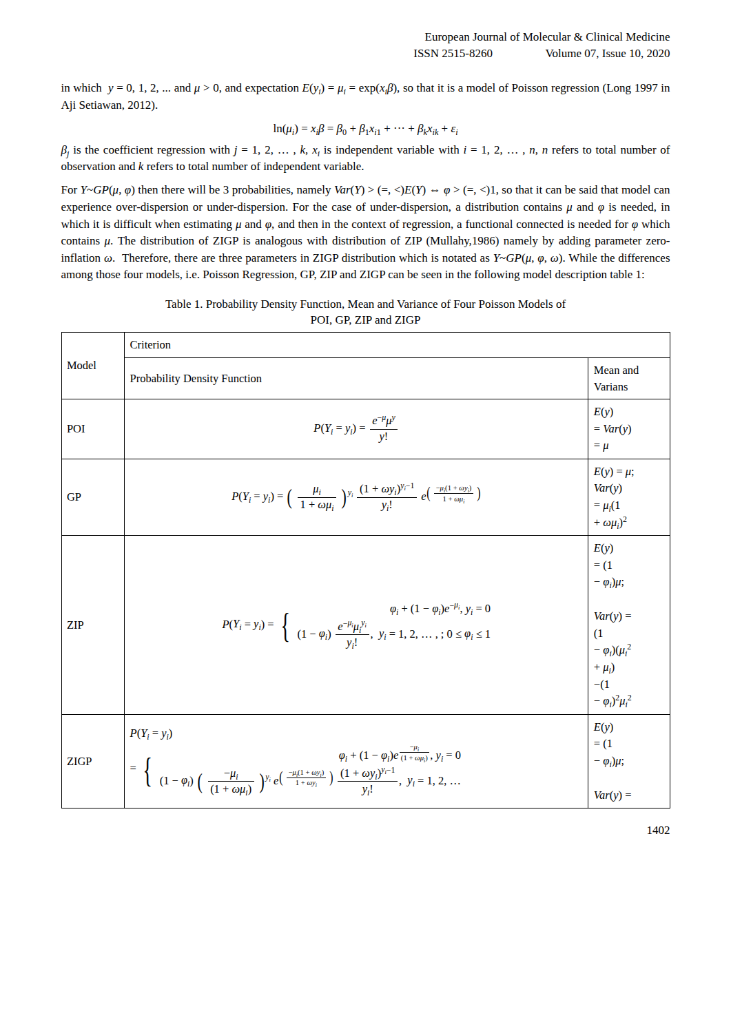European Journal of Molecular & Clinical Medicine ISSN 2515-8260 Volume 07, Issue 10, 2020
in which y = 0, 1, 2, ... and μ > 0, and expectation E(yi) = μi = exp(xiβ), so that it is a model of Poisson regression (Long 1997 in Aji Setiawan, 2012).
ln(μi) = xiβ = β0 + β1xi1 + ··· + βkxik + εi
βj is the coefficient regression with j = 1, 2, … , k, xi is independent variable with i = 1, 2, … , n, n refers to total number of observation and k refers to total number of independent variable.
For Y~GP(μ, φ) then there will be 3 probabilities, namely Var(Y) > (=, <)E(Y) ⇔ φ > (=, <)1, so that it can be said that model can experience over-dispersion or under-dispersion. For the case of under-dispersion, a distribution contains μ and φ is needed, in which it is difficult when estimating μ and φ, and then in the context of regression, a functional connected is needed for φ which contains μ. The distribution of ZIGP is analogous with distribution of ZIP (Mullahy,1986) namely by adding parameter zero-inflation ω. Therefore, there are three parameters in ZIGP distribution which is notated as Y~GP(μ, φ, ω). While the differences among those four models, i.e. Poisson Regression, GP, ZIP and ZIGP can be seen in the following model description table 1:
Table 1. Probability Density Function, Mean and Variance of Four Poisson Models of POI, GP, ZIP and ZIGP
| Model | Criterion |
| --- | --- |
| Probability Density Function | Mean and Varians |
| POI | P ( Y i = y i ) = e − μ μ y y ! | E ( y ) = Var ( y ) = μ |
| GP | P ( Y i = y i ) = ( μ i 1 + ωμ i ) y i (1 + ωy i ) y i −1 y i ! e ( − μ i (1 + ωy i ) 1 + ωμ i ) | E ( y ) = μ ; Var ( y ) = μ i (1 + ωμ i ) 2 |
| ZIP | P ( Y i = y i ) = { φ i + (1 − φ i ) e − μ i , y i = 0 (1 − φ i ) e − μ i μ i y i y i ! , y i = 1, 2, … , ; 0 ≤ φ i ≤ 1 | E ( y ) = (1 − φ i ) μ ; Var ( y ) = (1 − φ i )( μ i 2 + μ i ) −(1 − φ i ) 2 μ i 2 |
| ZIGP | P ( Y i = y i ) = { φ i + (1 − φ i ) e − μ i (1 + ωμ i ) , y i = 0 (1 − φ i ) ( − μ i (1 + ωμ i ) ) y i e ( − μ i (1 + ωy i ) 1 + ωy i ) (1 + ωy i ) y i −1 y i ! , y i = 1, 2, … | E ( y ) = (1 − φ i ) μ ; Var ( y ) = |
1402